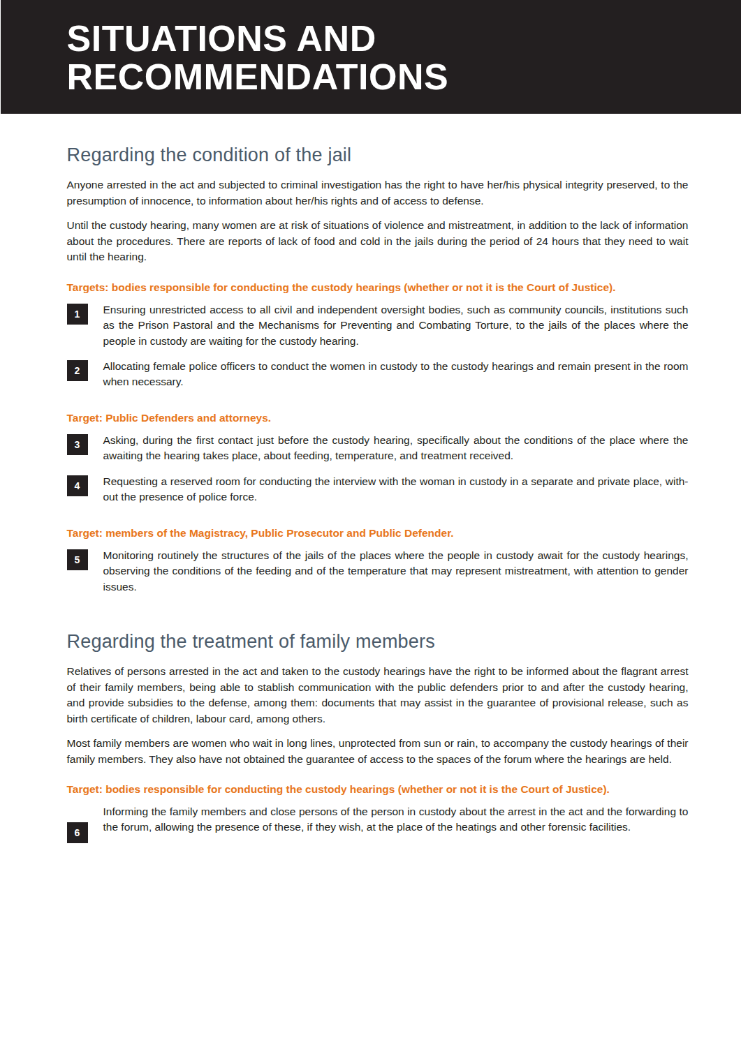Situations and Recommendations
Regarding the condition of the jail
Anyone arrested in the act and subjected to criminal investigation has the right to have her/his physical integrity preserved, to the presumption of innocence, to information about her/his rights and of access to defense.
Until the custody hearing, many women are at risk of situations of violence and mistreatment, in addition to the lack of information about the procedures. There are reports of lack of food and cold in the jails during the period of 24 hours that they need to wait until the hearing.
Targets: bodies responsible for conducting the custody hearings (whether or not it is the Court of Justice).
1 Ensuring unrestricted access to all civil and independent oversight bodies, such as community councils, institutions such as the Prison Pastoral and the Mechanisms for Preventing and Combating Torture, to the jails of the places where the people in custody are waiting for the custody hearing.
2 Allocating female police officers to conduct the women in custody to the custody hearings and remain present in the room when necessary.
Target: Public Defenders and attorneys.
3 Asking, during the first contact just before the custody hearing, specifically about the conditions of the place where the awaiting the hearing takes place, about feeding, temperature, and treatment received.
4 Requesting a reserved room for conducting the interview with the woman in custody in a separate and private place, without the presence of police force.
Target: members of the Magistracy, Public Prosecutor and Public Defender.
5 Monitoring routinely the structures of the jails of the places where the people in custody await for the custody hearings, observing the conditions of the feeding and of the temperature that may represent mistreatment, with attention to gender issues.
Regarding the treatment of family members
Relatives of persons arrested in the act and taken to the custody hearings have the right to be informed about the flagrant arrest of their family members, being able to stablish communication with the public defenders prior to and after the custody hearing, and provide subsidies to the defense, among them: documents that may assist in the guarantee of provisional release, such as birth certificate of children, labour card, among others.
Most family members are women who wait in long lines, unprotected from sun or rain, to accompany the custody hearings of their family members. They also have not obtained the guarantee of access to the spaces of the forum where the hearings are held.
Target: bodies responsible for conducting the custody hearings (whether or not it is the Court of Justice).
6 Informing the family members and close persons of the person in custody about the arrest in the act and the forwarding to the forum, allowing the presence of these, if they wish, at the place of the heatings and other forensic facilities.